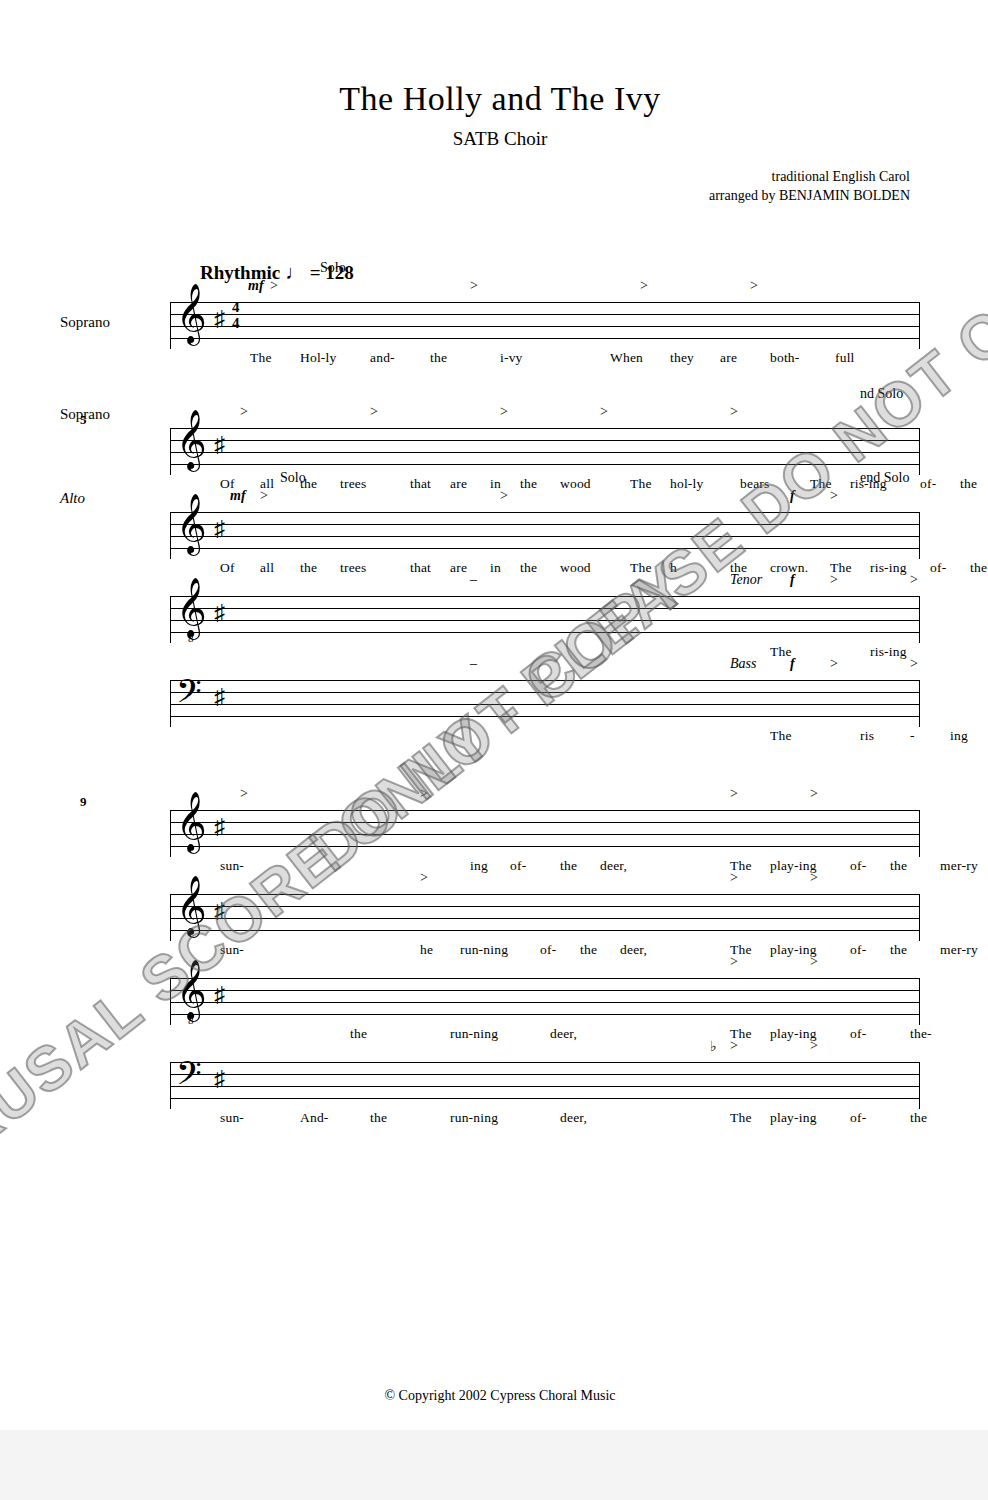The Holly and The Ivy
SATB Choir
traditional English Carol
arranged by BENJAMIN BOLDEN
Rhythmic ♩ = 128
Soprano 𝄞 ♯ 4
4 mf > Solo > > >
The Hol‑ly and‑ the i‑vy When they are both‑ full
5
Soprano 𝄞 ♯ > > > > > nd Solo
Of all the trees that are in the wood The hol‑ly bears The ris‑ing of‑ the
Alto 𝄞 ♯ mf Solo > > f end Solo >
Of all the trees that are in the wood The h the crown. The ris‑ing of‑ the
𝄞 8 ♯ Tenor f > > ‒
The ris‑ing
𝄢 ♯ Bass f > > ‒
The ris ‑ ing
9
𝄞 ♯ > > > >
sun‑ ing of‑ the deer, The play‑ing of‑ the mer‑ry
𝄞 ♯ > > >
sun‑ he run‑ning of‑ the deer, The play‑ing of‑ the mer‑ry
𝄞 8 ♯ > >
the run‑ning deer, The play‑ing of‑ the‑
𝄢 ♯ ♭ > >
sun‑ And‑ the run‑ning deer, The play‑ing of‑ the
© Copyright 2002 Cypress Choral Music
PERUSAL SCORE ONLY - PLEASE DO NOT COPY DO NOT COPY